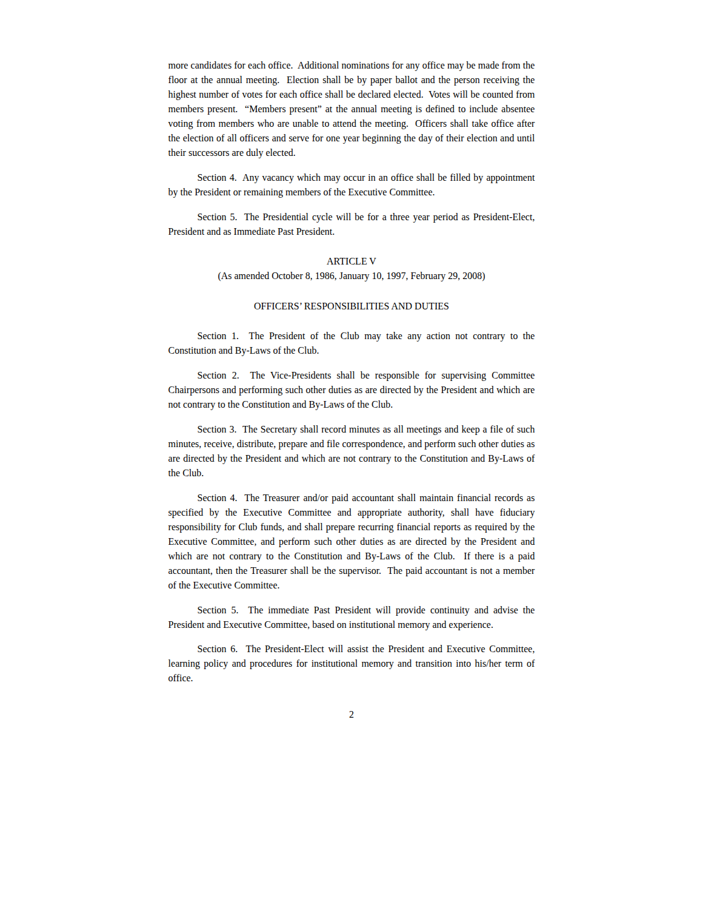more candidates for each office. Additional nominations for any office may be made from the floor at the annual meeting. Election shall be by paper ballot and the person receiving the highest number of votes for each office shall be declared elected. Votes will be counted from members present. “Members present” at the annual meeting is defined to include absentee voting from members who are unable to attend the meeting. Officers shall take office after the election of all officers and serve for one year beginning the day of their election and until their successors are duly elected.
Section 4. Any vacancy which may occur in an office shall be filled by appointment by the President or remaining members of the Executive Committee.
Section 5. The Presidential cycle will be for a three year period as President-Elect, President and as Immediate Past President.
ARTICLE V
(As amended October 8, 1986, January 10, 1997, February 29, 2008)
OFFICERS’ RESPONSIBILITIES AND DUTIES
Section 1. The President of the Club may take any action not contrary to the Constitution and By-Laws of the Club.
Section 2. The Vice-Presidents shall be responsible for supervising Committee Chairpersons and performing such other duties as are directed by the President and which are not contrary to the Constitution and By-Laws of the Club.
Section 3. The Secretary shall record minutes as all meetings and keep a file of such minutes, receive, distribute, prepare and file correspondence, and perform such other duties as are directed by the President and which are not contrary to the Constitution and By-Laws of the Club.
Section 4. The Treasurer and/or paid accountant shall maintain financial records as specified by the Executive Committee and appropriate authority, shall have fiduciary responsibility for Club funds, and shall prepare recurring financial reports as required by the Executive Committee, and perform such other duties as are directed by the President and which are not contrary to the Constitution and By-Laws of the Club. If there is a paid accountant, then the Treasurer shall be the supervisor. The paid accountant is not a member of the Executive Committee.
Section 5. The immediate Past President will provide continuity and advise the President and Executive Committee, based on institutional memory and experience.
Section 6. The President-Elect will assist the President and Executive Committee, learning policy and procedures for institutional memory and transition into his/her term of office.
2